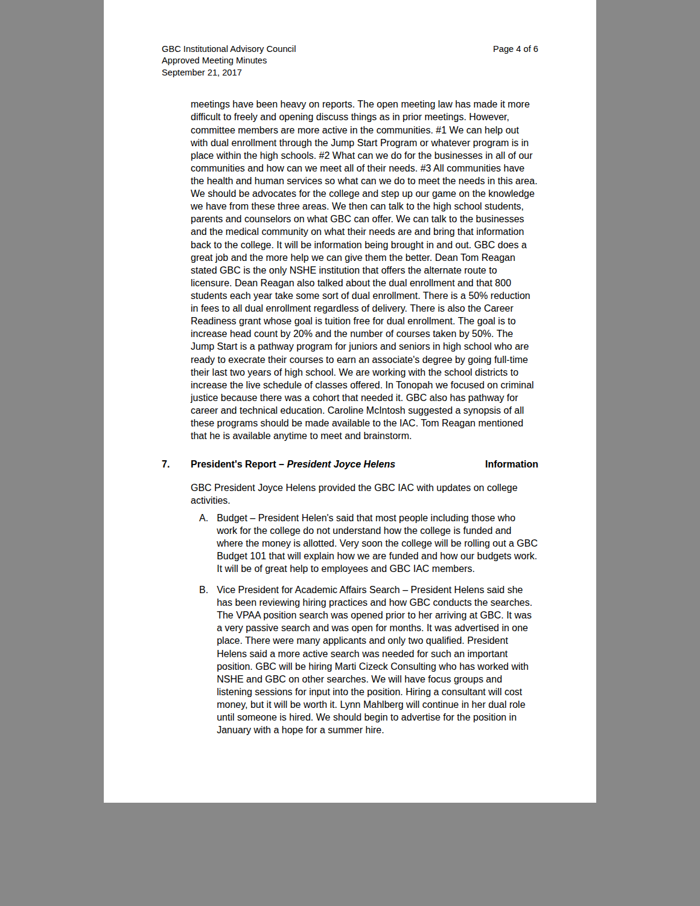GBC Institutional Advisory Council Approved Meeting Minutes September 21, 2017
Page 4 of 6
meetings have been heavy on reports. The open meeting law has made it more difficult to freely and opening discuss things as in prior meetings. However, committee members are more active in the communities. #1 We can help out with dual enrollment through the Jump Start Program or whatever program is in place within the high schools. #2 What can we do for the businesses in all of our communities and how can we meet all of their needs. #3 All communities have the health and human services so what can we do to meet the needs in this area. We should be advocates for the college and step up our game on the knowledge we have from these three areas. We then can talk to the high school students, parents and counselors on what GBC can offer. We can talk to the businesses and the medical community on what their needs are and bring that information back to the college. It will be information being brought in and out. GBC does a great job and the more help we can give them the better. Dean Tom Reagan stated GBC is the only NSHE institution that offers the alternate route to licensure. Dean Reagan also talked about the dual enrollment and that 800 students each year take some sort of dual enrollment. There is a 50% reduction in fees to all dual enrollment regardless of delivery. There is also the Career Readiness grant whose goal is tuition free for dual enrollment. The goal is to increase head count by 20% and the number of courses taken by 50%. The Jump Start is a pathway program for juniors and seniors in high school who are ready to execrate their courses to earn an associate's degree by going full-time their last two years of high school. We are working with the school districts to increase the live schedule of classes offered. In Tonopah we focused on criminal justice because there was a cohort that needed it. GBC also has pathway for career and technical education. Caroline McIntosh suggested a synopsis of all these programs should be made available to the IAC. Tom Reagan mentioned that he is available anytime to meet and brainstorm.
7. President's Report – President Joyce Helens Information
GBC President Joyce Helens provided the GBC IAC with updates on college activities.
Budget – President Helen's said that most people including those who work for the college do not understand how the college is funded and where the money is allotted. Very soon the college will be rolling out a GBC Budget 101 that will explain how we are funded and how our budgets work. It will be of great help to employees and GBC IAC members.
Vice President for Academic Affairs Search – President Helens said she has been reviewing hiring practices and how GBC conducts the searches. The VPAA position search was opened prior to her arriving at GBC. It was a very passive search and was open for months. It was advertised in one place. There were many applicants and only two qualified. President Helens said a more active search was needed for such an important position. GBC will be hiring Marti Cizeck Consulting who has worked with NSHE and GBC on other searches. We will have focus groups and listening sessions for input into the position. Hiring a consultant will cost money, but it will be worth it. Lynn Mahlberg will continue in her dual role until someone is hired. We should begin to advertise for the position in January with a hope for a summer hire.